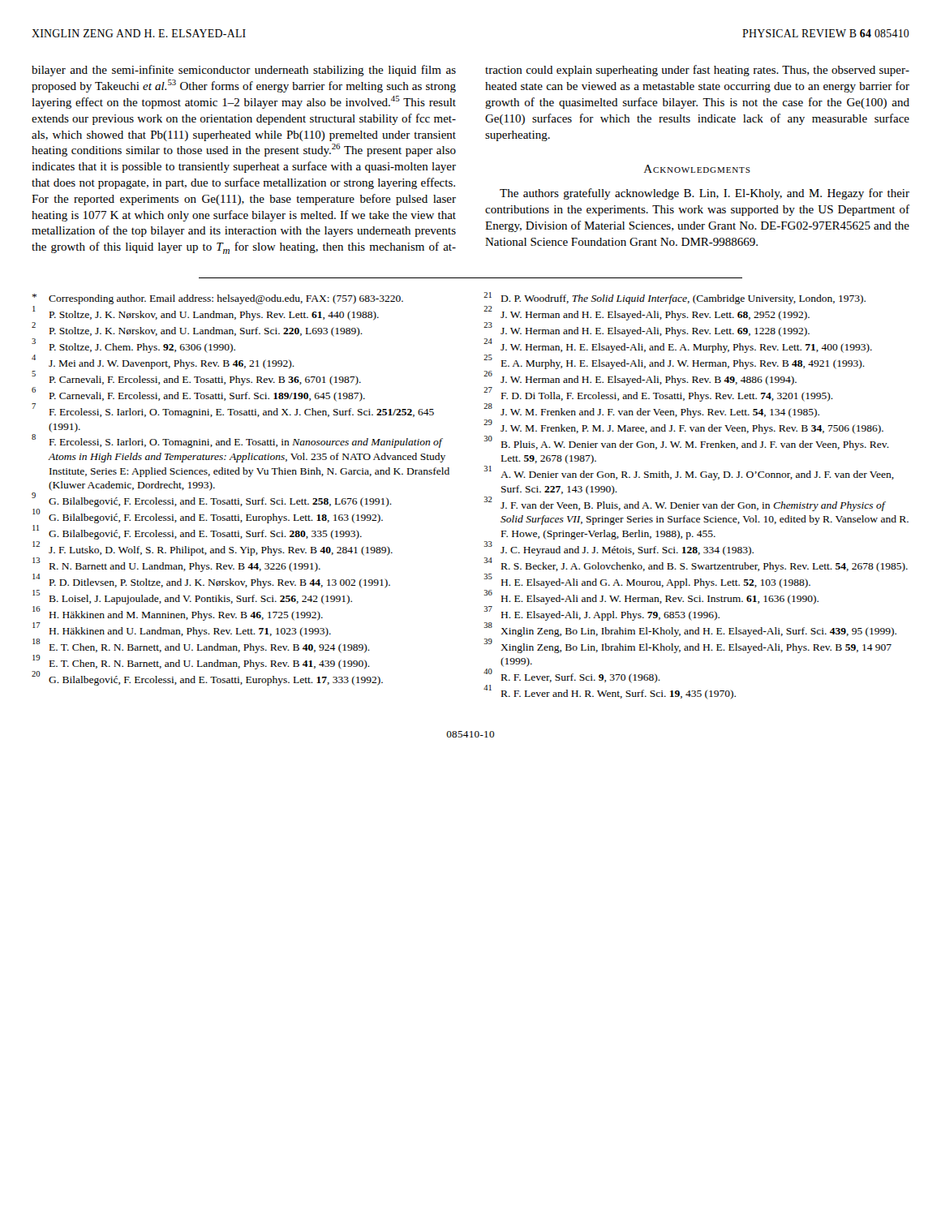Xinglin Zeng and H. E. Elsayed-Ali PHYSICAL REVIEW B 64 085410
bilayer and the semi-infinite semiconductor underneath stabilizing the liquid film as proposed by Takeuchi et al.53 Other forms of energy barrier for melting such as strong layering effect on the topmost atomic 1–2 bilayer may also be involved.45 This result extends our previous work on the orientation dependent structural stability of fcc metals, which showed that Pb(111) superheated while Pb(110) premelted under transient heating conditions similar to those used in the present study.26 The present paper also indicates that it is possible to transiently superheat a surface with a quasi-molten layer that does not propagate, in part, due to surface metallization or strong layering effects. For the reported experiments on Ge(111), the base temperature before pulsed laser heating is 1077 K at which only one surface bilayer is melted. If we take the view that metallization of the top bilayer and its interaction with the layers underneath prevents the growth of this liquid layer up to Tm for slow heating, then this mechanism of attraction could explain superheating under fast heating rates. Thus, the observed superheated state can be viewed as a metastable state occurring due to an energy barrier for growth of the quasimelted surface bilayer. This is not the case for the Ge(100) and Ge(110) surfaces for which the results indicate lack of any measurable surface superheating.
Acknowledgments
The authors gratefully acknowledge B. Lin, I. El-Kholy, and M. Hegazy for their contributions in the experiments. This work was supported by the US Department of Energy, Division of Material Sciences, under Grant No. DE-FG02-97ER45625 and the National Science Foundation Grant No. DMR-9988669.
*Corresponding author. Email address: helsayed@odu.edu, FAX: (757) 683-3220.
1 P. Stoltze, J. K. Nørskov, and U. Landman, Phys. Rev. Lett. 61, 440 (1988).
2 P. Stoltze, J. K. Nørskov, and U. Landman, Surf. Sci. 220, L693 (1989).
3 P. Stoltze, J. Chem. Phys. 92, 6306 (1990).
4 J. Mei and J. W. Davenport, Phys. Rev. B 46, 21 (1992).
5 P. Carnevali, F. Ercolessi, and E. Tosatti, Phys. Rev. B 36, 6701 (1987).
6 P. Carnevali, F. Ercolessi, and E. Tosatti, Surf. Sci. 189/190, 645 (1987).
7 F. Ercolessi, S. Iarlori, O. Tomagnini, E. Tosatti, and X. J. Chen, Surf. Sci. 251/252, 645 (1991).
8 F. Ercolessi, S. Iarlori, O. Tomagnini, and E. Tosatti, in Nanosources and Manipulation of Atoms in High Fields and Temperatures: Applications, Vol. 235 of NATO Advanced Study Institute, Series E: Applied Sciences, edited by Vu Thien Binh, N. Garcia, and K. Dransfeld (Kluwer Academic, Dordrecht, 1993).
9 G. Bilalbegović, F. Ercolessi, and E. Tosatti, Surf. Sci. Lett. 258, L676 (1991).
10 G. Bilalbegović, F. Ercolessi, and E. Tosatti, Europhys. Lett. 18, 163 (1992).
11 G. Bilalbegović, F. Ercolessi, and E. Tosatti, Surf. Sci. 280, 335 (1993).
12 J. F. Lutsko, D. Wolf, S. R. Philipot, and S. Yip, Phys. Rev. B 40, 2841 (1989).
13 R. N. Barnett and U. Landman, Phys. Rev. B 44, 3226 (1991).
14 P. D. Ditlevsen, P. Stoltze, and J. K. Nørskov, Phys. Rev. B 44, 13 002 (1991).
15 B. Loisel, J. Lapujoulade, and V. Pontikis, Surf. Sci. 256, 242 (1991).
16 H. Häkkinen and M. Manninen, Phys. Rev. B 46, 1725 (1992).
17 H. Häkkinen and U. Landman, Phys. Rev. Lett. 71, 1023 (1993).
18 E. T. Chen, R. N. Barnett, and U. Landman, Phys. Rev. B 40, 924 (1989).
19 E. T. Chen, R. N. Barnett, and U. Landman, Phys. Rev. B 41, 439 (1990).
20 G. Bilalbegović, F. Ercolessi, and E. Tosatti, Europhys. Lett. 17, 333 (1992).
21 D. P. Woodruff, The Solid Liquid Interface, (Cambridge University, London, 1973).
22 J. W. Herman and H. E. Elsayed-Ali, Phys. Rev. Lett. 68, 2952 (1992).
23 J. W. Herman and H. E. Elsayed-Ali, Phys. Rev. Lett. 69, 1228 (1992).
24 J. W. Herman, H. E. Elsayed-Ali, and E. A. Murphy, Phys. Rev. Lett. 71, 400 (1993).
25 E. A. Murphy, H. E. Elsayed-Ali, and J. W. Herman, Phys. Rev. B 48, 4921 (1993).
26 J. W. Herman and H. E. Elsayed-Ali, Phys. Rev. B 49, 4886 (1994).
27 F. D. Di Tolla, F. Ercolessi, and E. Tosatti, Phys. Rev. Lett. 74, 3201 (1995).
28 J. W. M. Frenken and J. F. van der Veen, Phys. Rev. Lett. 54, 134 (1985).
29 J. W. M. Frenken, P. M. J. Maree, and J. F. van der Veen, Phys. Rev. B 34, 7506 (1986).
30 B. Pluis, A. W. Denier van der Gon, J. W. M. Frenken, and J. F. van der Veen, Phys. Rev. Lett. 59, 2678 (1987).
31 A. W. Denier van der Gon, R. J. Smith, J. M. Gay, D. J. O’Connor, and J. F. van der Veen, Surf. Sci. 227, 143 (1990).
32 J. F. van der Veen, B. Pluis, and A. W. Denier van der Gon, in Chemistry and Physics of Solid Surfaces VII, Springer Series in Surface Science, Vol. 10, edited by R. Vanselow and R. F. Howe, (Springer-Verlag, Berlin, 1988), p. 455.
33 J. C. Heyraud and J. J. Métois, Surf. Sci. 128, 334 (1983).
34 R. S. Becker, J. A. Golovchenko, and B. S. Swartzentruber, Phys. Rev. Lett. 54, 2678 (1985).
35 H. E. Elsayed-Ali and G. A. Mourou, Appl. Phys. Lett. 52, 103 (1988).
36 H. E. Elsayed-Ali and J. W. Herman, Rev. Sci. Instrum. 61, 1636 (1990).
37 H. E. Elsayed-Ali, J. Appl. Phys. 79, 6853 (1996).
38 Xinglin Zeng, Bo Lin, Ibrahim El-Kholy, and H. E. Elsayed-Ali, Surf. Sci. 439, 95 (1999).
39 Xinglin Zeng, Bo Lin, Ibrahim El-Kholy, and H. E. Elsayed-Ali, Phys. Rev. B 59, 14 907 (1999).
40 R. F. Lever, Surf. Sci. 9, 370 (1968).
41 R. F. Lever and H. R. Went, Surf. Sci. 19, 435 (1970).
085410-10